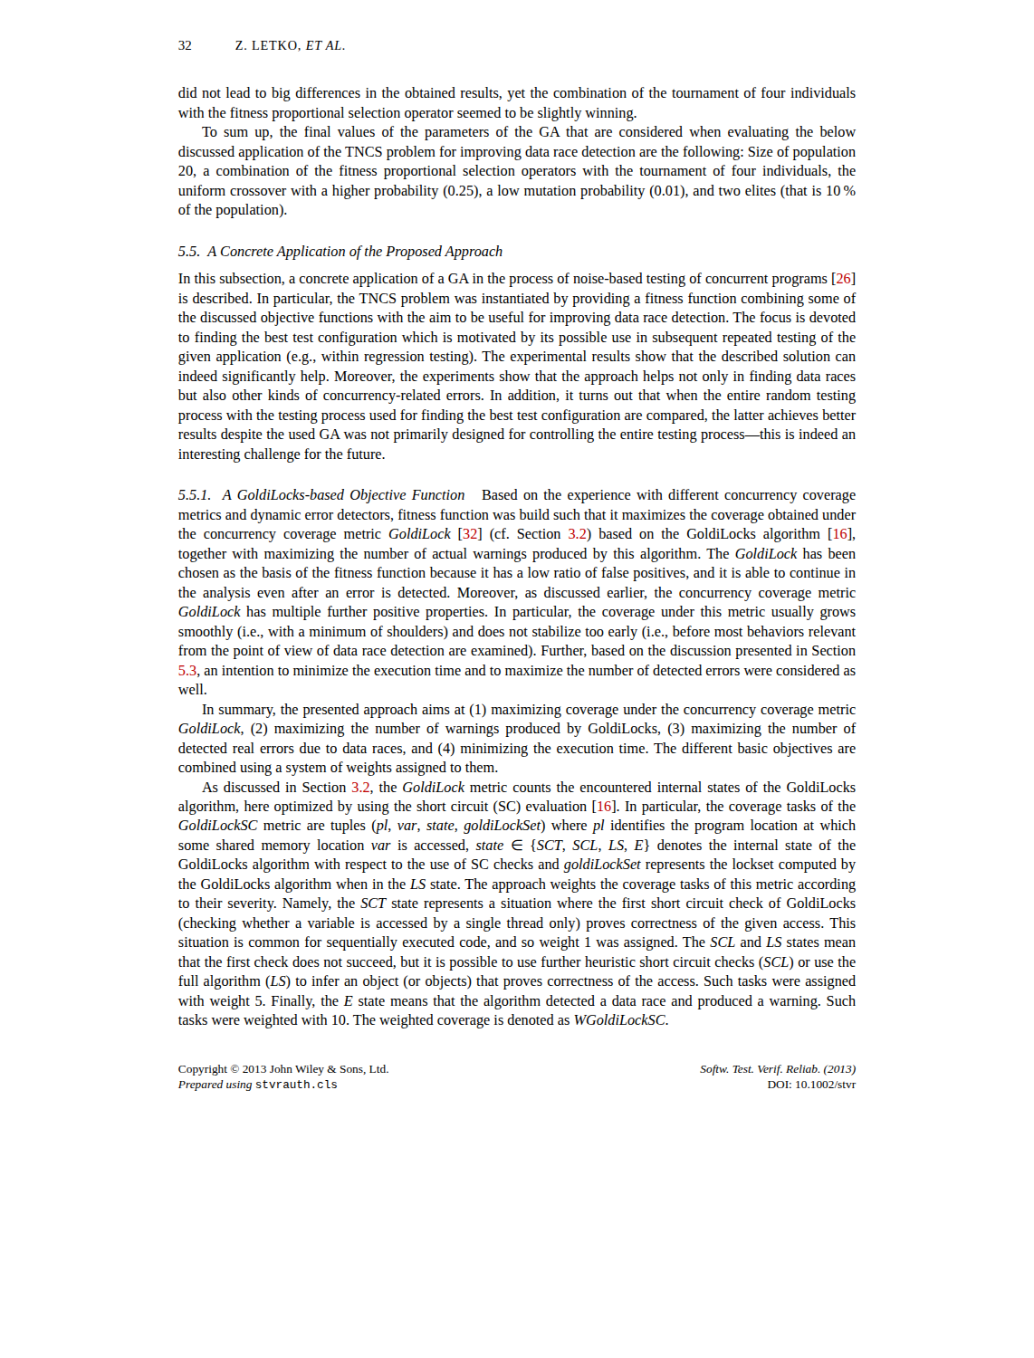32 Z. LETKO, ET AL.
did not lead to big differences in the obtained results, yet the combination of the tournament of four individuals with the fitness proportional selection operator seemed to be slightly winning.
To sum up, the final values of the parameters of the GA that are considered when evaluating the below discussed application of the TNCS problem for improving data race detection are the following: Size of population 20, a combination of the fitness proportional selection operators with the tournament of four individuals, the uniform crossover with a higher probability (0.25), a low mutation probability (0.01), and two elites (that is 10 % of the population).
5.5. A Concrete Application of the Proposed Approach
In this subsection, a concrete application of a GA in the process of noise-based testing of concurrent programs [26] is described. In particular, the TNCS problem was instantiated by providing a fitness function combining some of the discussed objective functions with the aim to be useful for improving data race detection. The focus is devoted to finding the best test configuration which is motivated by its possible use in subsequent repeated testing of the given application (e.g., within regression testing). The experimental results show that the described solution can indeed significantly help. Moreover, the experiments show that the approach helps not only in finding data races but also other kinds of concurrency-related errors. In addition, it turns out that when the entire random testing process with the testing process used for finding the best test configuration are compared, the latter achieves better results despite the used GA was not primarily designed for controlling the entire testing process—this is indeed an interesting challenge for the future.
5.5.1. A GoldiLocks-based Objective Function
Based on the experience with different concurrency coverage metrics and dynamic error detectors, fitness function was build such that it maximizes the coverage obtained under the concurrency coverage metric GoldiLock [32] (cf. Section 3.2) based on the GoldiLocks algorithm [16], together with maximizing the number of actual warnings produced by this algorithm. The GoldiLock has been chosen as the basis of the fitness function because it has a low ratio of false positives, and it is able to continue in the analysis even after an error is detected. Moreover, as discussed earlier, the concurrency coverage metric GoldiLock has multiple further positive properties. In particular, the coverage under this metric usually grows smoothly (i.e., with a minimum of shoulders) and does not stabilize too early (i.e., before most behaviors relevant from the point of view of data race detection are examined). Further, based on the discussion presented in Section 5.3, an intention to minimize the execution time and to maximize the number of detected errors were considered as well.
In summary, the presented approach aims at (1) maximizing coverage under the concurrency coverage metric GoldiLock, (2) maximizing the number of warnings produced by GoldiLocks, (3) maximizing the number of detected real errors due to data races, and (4) minimizing the execution time. The different basic objectives are combined using a system of weights assigned to them.
As discussed in Section 3.2, the GoldiLock metric counts the encountered internal states of the GoldiLocks algorithm, here optimized by using the short circuit (SC) evaluation [16]. In particular, the coverage tasks of the GoldiLockSC metric are tuples (pl, var, state, goldiLockSet) where pl identifies the program location at which some shared memory location var is accessed, state ∈ {SCT, SCL, LS, E} denotes the internal state of the GoldiLocks algorithm with respect to the use of SC checks and goldiLockSet represents the lockset computed by the GoldiLocks algorithm when in the LS state. The approach weights the coverage tasks of this metric according to their severity. Namely, the SCT state represents a situation where the first short circuit check of GoldiLocks (checking whether a variable is accessed by a single thread only) proves correctness of the given access. This situation is common for sequentially executed code, and so weight 1 was assigned. The SCL and LS states mean that the first check does not succeed, but it is possible to use further heuristic short circuit checks (SCL) or use the full algorithm (LS) to infer an object (or objects) that proves correctness of the access. Such tasks were assigned with weight 5. Finally, the E state means that the algorithm detected a data race and produced a warning. Such tasks were weighted with 10. The weighted coverage is denoted as WGoldiLockSC.
Copyright © 2013 John Wiley & Sons, Ltd.
Prepared using stvrauth.cls
Softw. Test. Verif. Reliab. (2013)
DOI: 10.1002/stvr